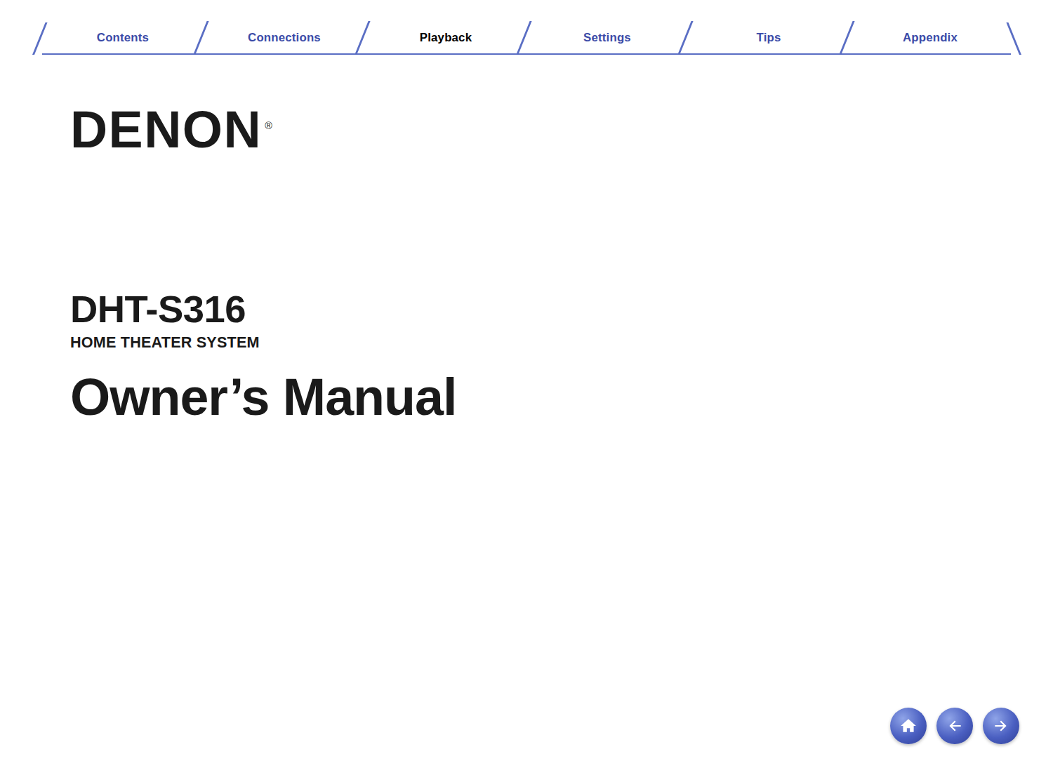Contents
Connections
Playback
Settings
Tips
Appendix
DENON®
DHT-S316
HOME THEATER SYSTEM
Owner’s Manual